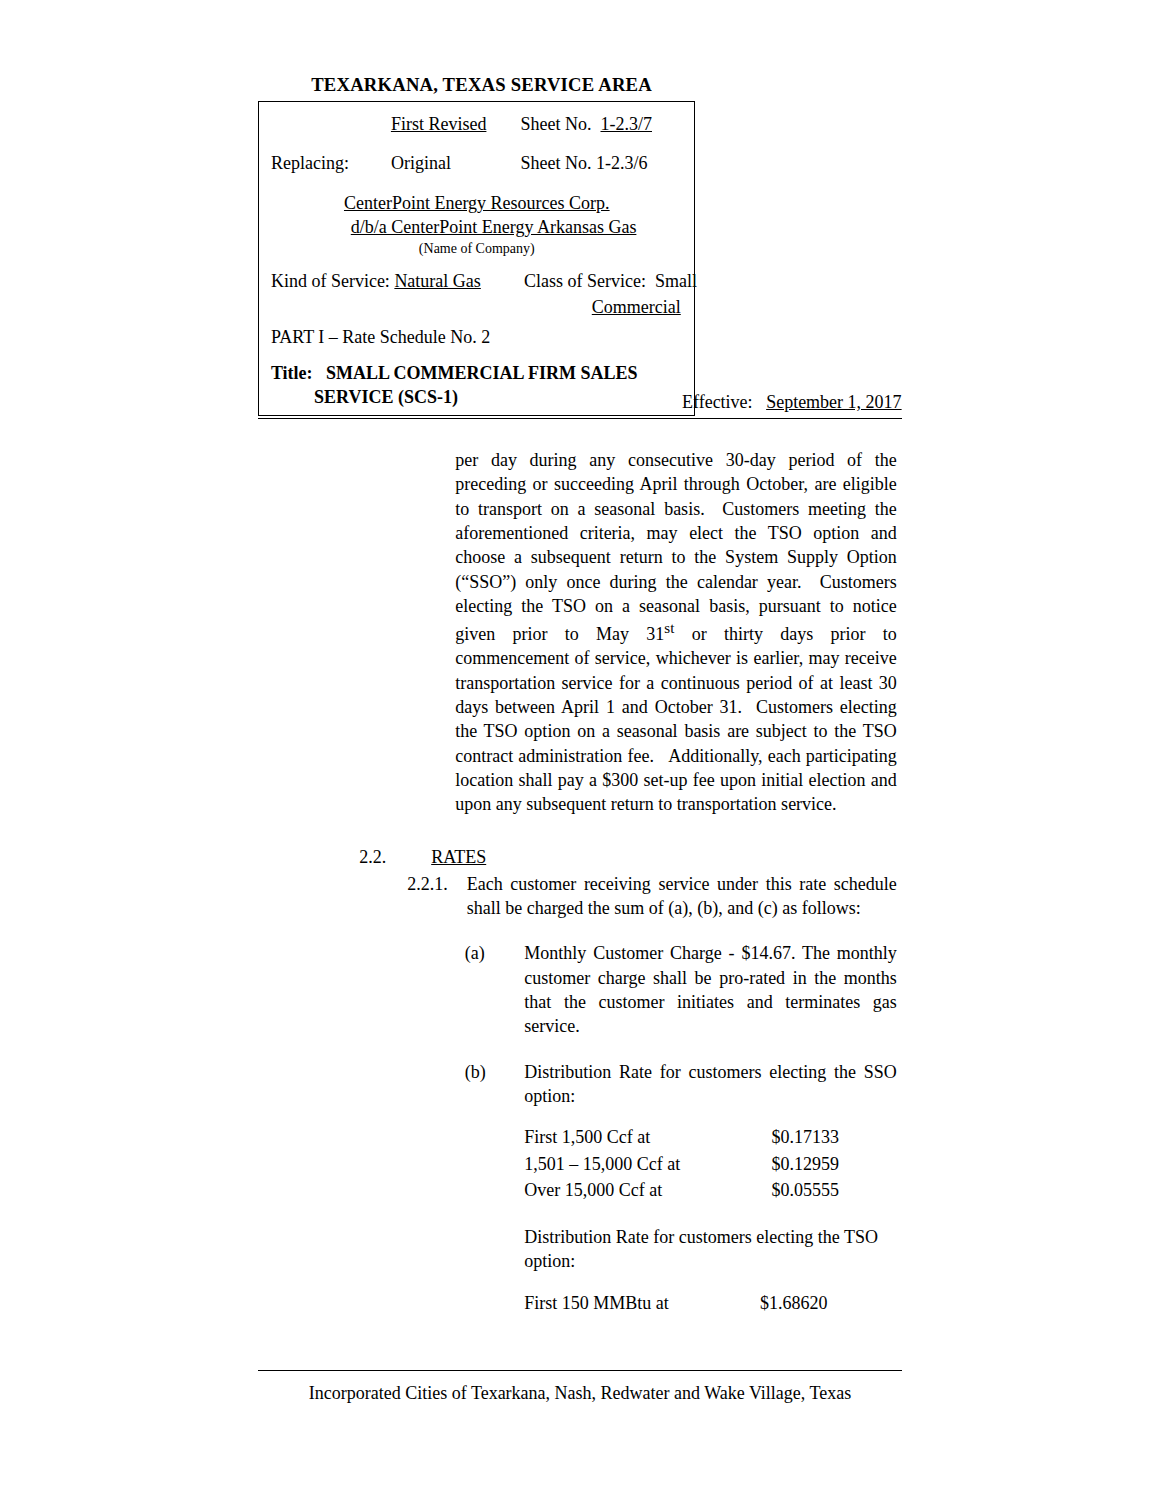TEXARKANA, TEXAS SERVICE AREA
First Revised Sheet No. 1-2.3/7
Replacing: Original Sheet No. 1-2.3/6
CenterPoint Energy Resources Corp.
d/b/a CenterPoint Energy Arkansas Gas (Name of Company)
Kind of Service: Natural Gas Class of Service: Small
Commercial
PART I – Rate Schedule No. 2
Title: SMALL COMMERCIAL FIRM SALES SERVICE (SCS-1)
Effective: September 1, 2017
per day during any consecutive 30-day period of the preceding or succeeding April through October, are eligible to transport on a seasonal basis. Customers meeting the aforementioned criteria, may elect the TSO option and choose a subsequent return to the System Supply Option (“SSO”) only once during the calendar year. Customers electing the TSO on a seasonal basis, pursuant to notice given prior to May 31st or thirty days prior to commencement of service, whichever is earlier, may receive transportation service for a continuous period of at least 30 days between April 1 and October 31. Customers electing the TSO option on a seasonal basis are subject to the TSO contract administration fee. Additionally, each participating location shall pay a $300 set-up fee upon initial election and upon any subsequent return to transportation service.
2.2. RATES
2.2.1. Each customer receiving service under this rate schedule shall be charged the sum of (a), (b), and (c) as follows:
(a) Monthly Customer Charge - $14.67. The monthly customer charge shall be pro-rated in the months that the customer initiates and terminates gas service.
(b) Distribution Rate for customers electing the SSO option:
| First 1,500 Ccf at | $0.17133 |
| 1,501 – 15,000 Ccf at | $0.12959 |
| Over 15,000 Ccf at | $0.05555 |
Distribution Rate for customers electing the TSO option:
| First 150 MMBtu at | $1.68620 |
Incorporated Cities of Texarkana, Nash, Redwater and Wake Village, Texas